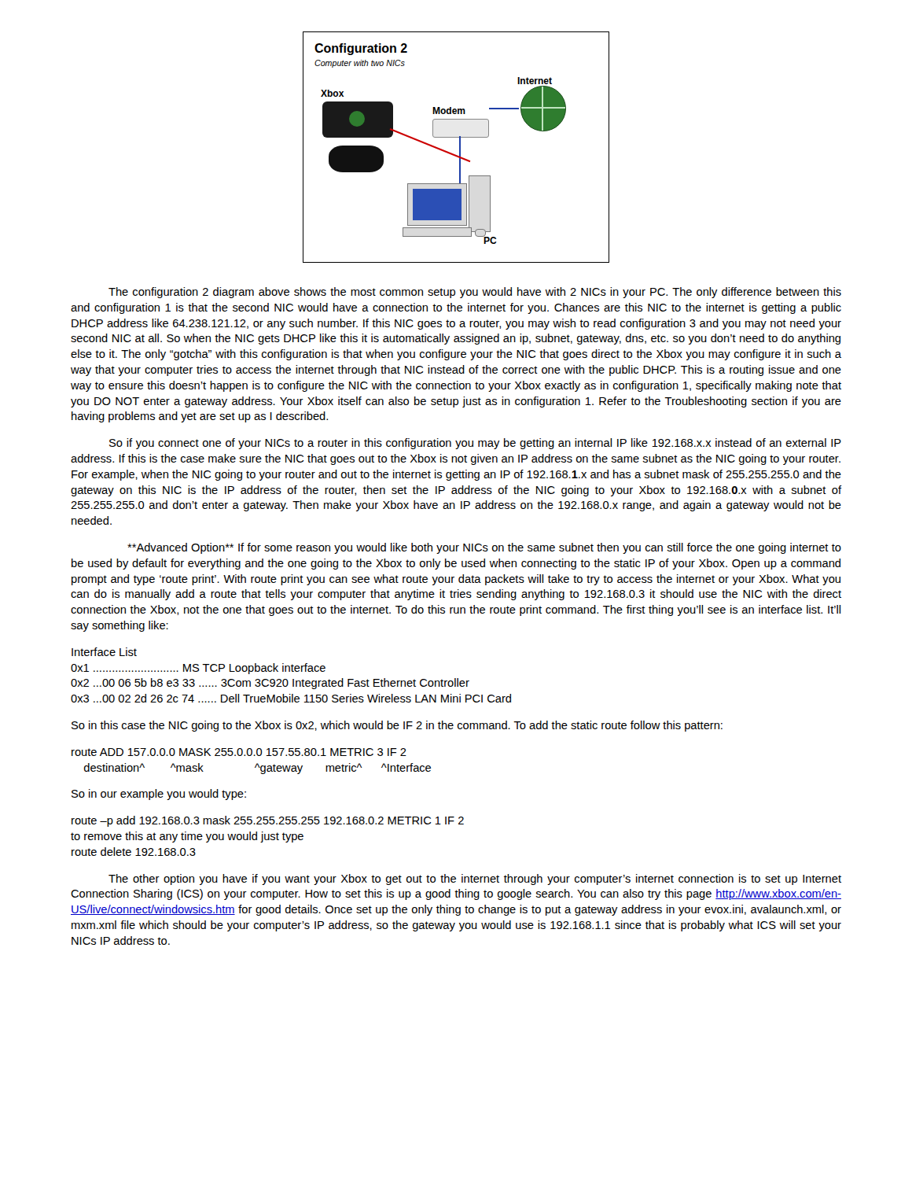Configuration 2
Computer with two NICs
Xbox Modem Internet PC
The configuration 2 diagram above shows the most common setup you would have with 2 NICs in your PC. The only difference between this and configuration 1 is that the second NIC would have a connection to the internet for you. Chances are this NIC to the internet is getting a public DHCP address like 64.238.121.12, or any such number. If this NIC goes to a router, you may wish to read configuration 3 and you may not need your second NIC at all. So when the NIC gets DHCP like this it is automatically assigned an ip, subnet, gateway, dns, etc. so you don’t need to do anything else to it. The only “gotcha” with this configuration is that when you configure your the NIC that goes direct to the Xbox you may configure it in such a way that your computer tries to access the internet through that NIC instead of the correct one with the public DHCP. This is a routing issue and one way to ensure this doesn’t happen is to configure the NIC with the connection to your Xbox exactly as in configuration 1, specifically making note that you DO NOT enter a gateway address. Your Xbox itself can also be setup just as in configuration 1. Refer to the Troubleshooting section if you are having problems and yet are set up as I described.
So if you connect one of your NICs to a router in this configuration you may be getting an internal IP like 192.168.x.x instead of an external IP address. If this is the case make sure the NIC that goes out to the Xbox is not given an IP address on the same subnet as the NIC going to your router. For example, when the NIC going to your router and out to the internet is getting an IP of 192.168.1.x and has a subnet mask of 255.255.255.0 and the gateway on this NIC is the IP address of the router, then set the IP address of the NIC going to your Xbox to 192.168.0.x with a subnet of 255.255.255.0 and don’t enter a gateway. Then make your Xbox have an IP address on the 192.168.0.x range, and again a gateway would not be needed.
**Advanced Option** If for some reason you would like both your NICs on the same subnet then you can still force the one going internet to be used by default for everything and the one going to the Xbox to only be used when connecting to the static IP of your Xbox. Open up a command prompt and type ‘route print’. With route print you can see what route your data packets will take to try to access the internet or your Xbox. What you can do is manually add a route that tells your computer that anytime it tries sending anything to 192.168.0.3 it should use the NIC with the direct connection the Xbox, not the one that goes out to the internet. To do this run the route print command. The first thing you’ll see is an interface list. It’ll say something like:
Interface List
0x1 ........................... MS TCP Loopback interface
0x2 ...00 06 5b b8 e3 33 ...... 3Com 3C920 Integrated Fast Ethernet Controller
0x3 ...00 02 2d 26 2c 74 ...... Dell TrueMobile 1150 Series Wireless LAN Mini PCI Card
So in this case the NIC going to the Xbox is 0x2, which would be IF 2 in the command. To add the static route follow this pattern:
route ADD 157.0.0.0 MASK 255.0.0.0 157.55.80.1 METRIC 3 IF 2
destination^ ^mask ^gateway metric^ ^Interface
So in our example you would type:
route –p add 192.168.0.3 mask 255.255.255.255 192.168.0.2 METRIC 1 IF 2
to remove this at any time you would just type
route delete 192.168.0.3
The other option you have if you want your Xbox to get out to the internet through your computer’s internet connection is to set up Internet Connection Sharing (ICS) on your computer. How to set this is up a good thing to google search. You can also try this page http://www.xbox.com/en-US/live/connect/windowsics.htm for good details. Once set up the only thing to change is to put a gateway address in your evox.ini, avalaunch.xml, or mxm.xml file which should be your computer’s IP address, so the gateway you would use is 192.168.1.1 since that is probably what ICS will set your NICs IP address to.